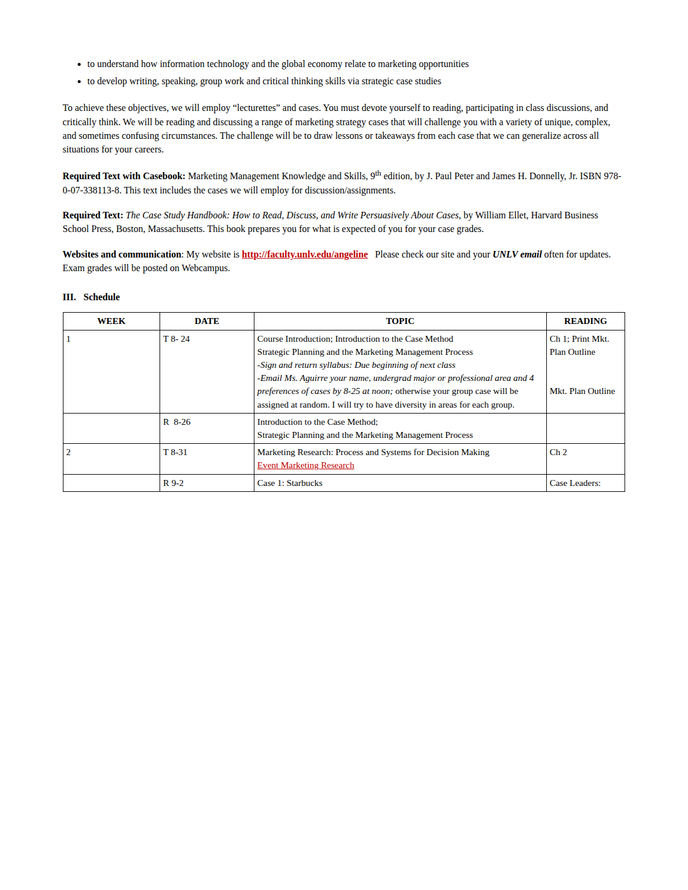to understand how information technology and the global economy relate to marketing opportunities
to develop writing, speaking, group work and critical thinking skills via strategic case studies
To achieve these objectives, we will employ “lecturettes” and cases. You must devote yourself to reading, participating in class discussions, and critically think. We will be reading and discussing a range of marketing strategy cases that will challenge you with a variety of unique, complex, and sometimes confusing circumstances. The challenge will be to draw lessons or takeaways from each case that we can generalize across all situations for your careers.
Required Text with Casebook: Marketing Management Knowledge and Skills, 9th edition, by J. Paul Peter and James H. Donnelly, Jr. ISBN 978-0-07-338113-8. This text includes the cases we will employ for discussion/assignments.
Required Text: The Case Study Handbook: How to Read, Discuss, and Write Persuasively About Cases, by William Ellet, Harvard Business School Press, Boston, Massachusetts. This book prepares you for what is expected of you for your case grades.
Websites and communication: My website is http://faculty.unlv.edu/angeline Please check our site and your UNLV email often for updates. Exam grades will be posted on Webcampus.
III. Schedule
| WEEK | DATE | TOPIC | READING |
| --- | --- | --- | --- |
| 1 | T 8- 24 | Course Introduction; Introduction to the Case Method Strategic Planning and the Marketing Management Process -Sign and return syllabus: Due beginning of next class -Email Ms. Aguirre your name, undergrad major or professional area and 4 preferences of cases by 8-25 at noon; otherwise your group case will be assigned at random. I will try to have diversity in areas for each group. | Ch 1; Print Mkt. Plan Outline Mkt. Plan Outline |
| | R 8-26 | Introduction to the Case Method; Strategic Planning and the Marketing Management Process | |
| 2 | T 8-31 | Marketing Research: Process and Systems for Decision Making Event Marketing Research | Ch 2 |
| | R 9-2 | Case 1: Starbucks | Case Leaders: |